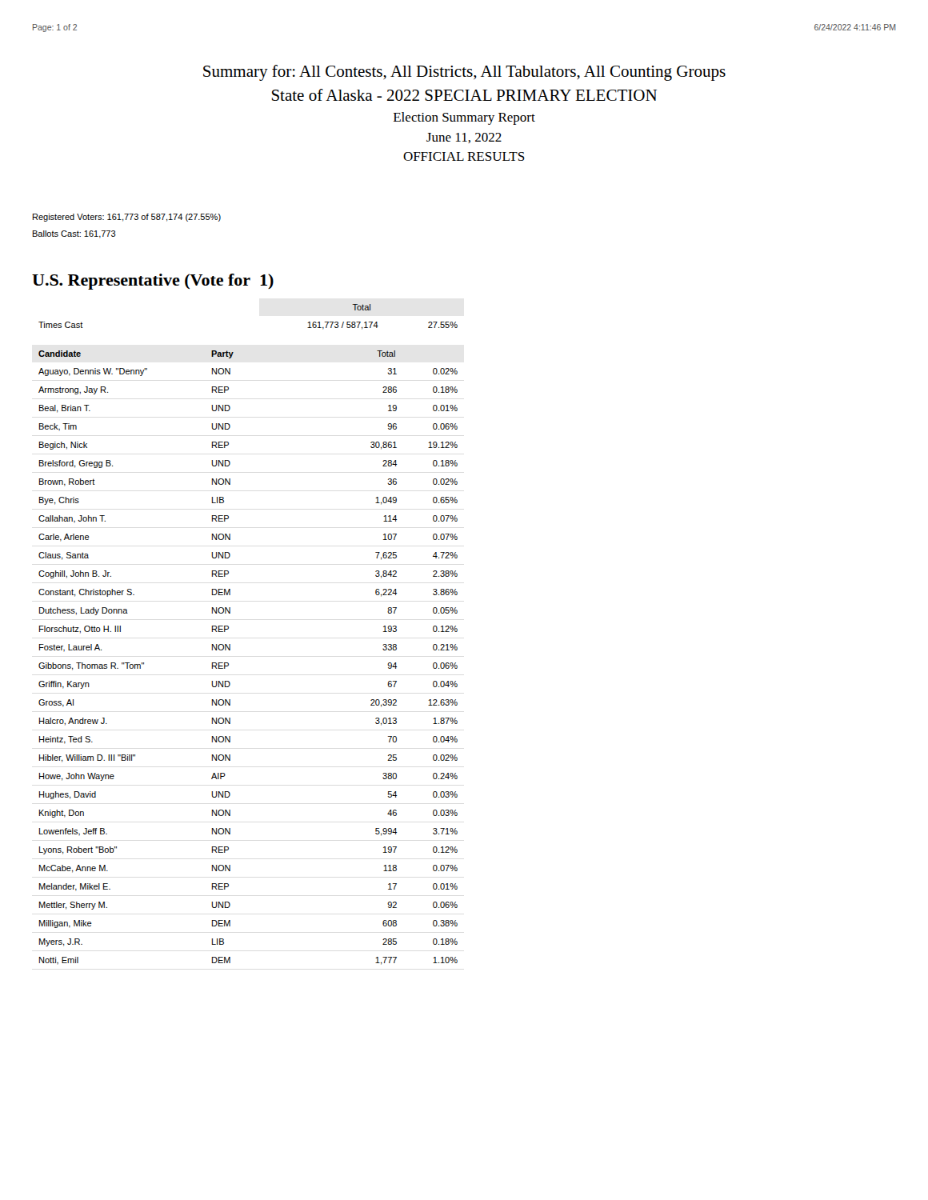Page: 1 of 2
6/24/2022 4:11:46 PM
Summary for: All Contests, All Districts, All Tabulators, All Counting Groups
State of Alaska - 2022 SPECIAL PRIMARY ELECTION
Election Summary Report
June 11, 2022
OFFICIAL RESULTS
Registered Voters: 161,773 of 587,174 (27.55%)
Ballots Cast: 161,773
U.S. Representative (Vote for 1)
| | Total |
| Times Cast | 161,773 / 587,174 | 27.55% |
| Candidate | Party | Total |
| --- | --- | --- |
| Aguayo, Dennis W. "Denny" | NON | 31 | 0.02% |
| Armstrong, Jay R. | REP | 286 | 0.18% |
| Beal, Brian T. | UND | 19 | 0.01% |
| Beck, Tim | UND | 96 | 0.06% |
| Begich, Nick | REP | 30,861 | 19.12% |
| Brelsford, Gregg B. | UND | 284 | 0.18% |
| Brown, Robert | NON | 36 | 0.02% |
| Bye, Chris | LIB | 1,049 | 0.65% |
| Callahan, John T. | REP | 114 | 0.07% |
| Carle, Arlene | NON | 107 | 0.07% |
| Claus, Santa | UND | 7,625 | 4.72% |
| Coghill, John B. Jr. | REP | 3,842 | 2.38% |
| Constant, Christopher S. | DEM | 6,224 | 3.86% |
| Dutchess, Lady Donna | NON | 87 | 0.05% |
| Florschutz, Otto H. III | REP | 193 | 0.12% |
| Foster, Laurel A. | NON | 338 | 0.21% |
| Gibbons, Thomas R. "Tom" | REP | 94 | 0.06% |
| Griffin, Karyn | UND | 67 | 0.04% |
| Gross, Al | NON | 20,392 | 12.63% |
| Halcro, Andrew J. | NON | 3,013 | 1.87% |
| Heintz, Ted S. | NON | 70 | 0.04% |
| Hibler, William D. III "Bill" | NON | 25 | 0.02% |
| Howe, John Wayne | AIP | 380 | 0.24% |
| Hughes, David | UND | 54 | 0.03% |
| Knight, Don | NON | 46 | 0.03% |
| Lowenfels, Jeff B. | NON | 5,994 | 3.71% |
| Lyons, Robert "Bob" | REP | 197 | 0.12% |
| McCabe, Anne M. | NON | 118 | 0.07% |
| Melander, Mikel E. | REP | 17 | 0.01% |
| Mettler, Sherry M. | UND | 92 | 0.06% |
| Milligan, Mike | DEM | 608 | 0.38% |
| Myers, J.R. | LIB | 285 | 0.18% |
| Notti, Emil | DEM | 1,777 | 1.10% |